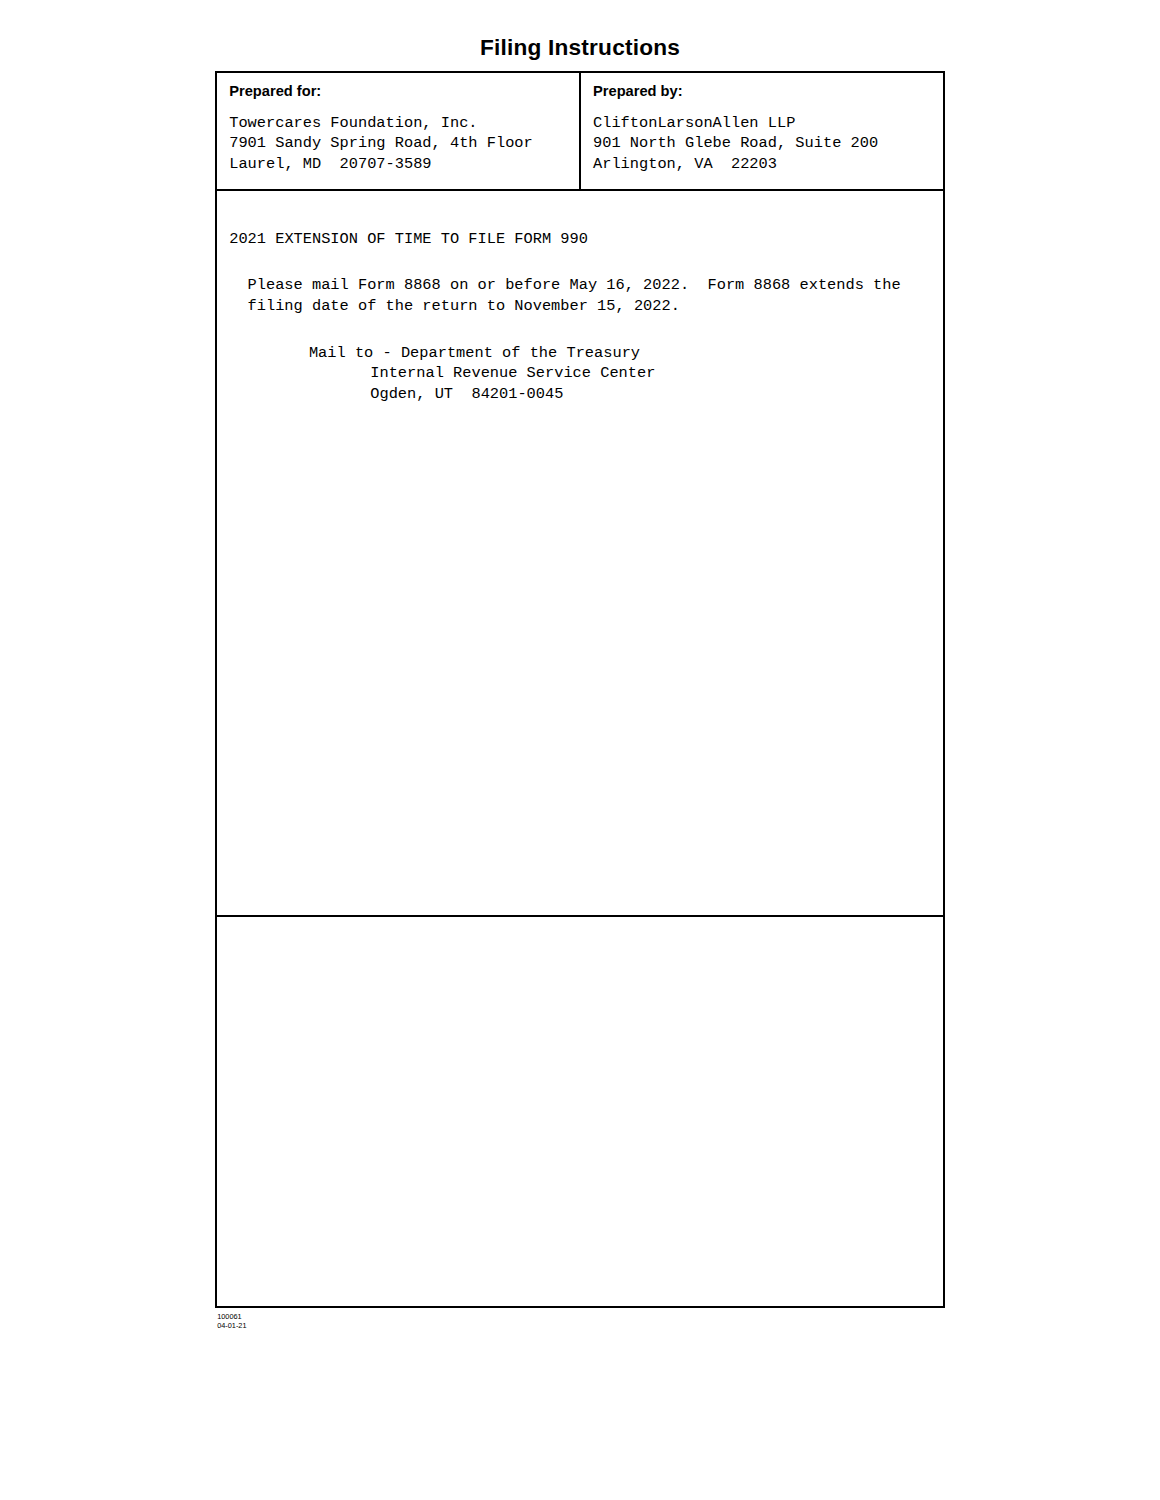Filing Instructions
| Prepared for: Towercares Foundation, Inc. 7901 Sandy Spring Road, 4th Floor Laurel, MD 20707-3589 | Prepared by: CliftonLarsonAllen LLP 901 North Glebe Road, Suite 200 Arlington, VA 22203 |
| 2021 EXTENSION OF TIME TO FILE FORM 990 Please mail Form 8868 on or before May 16, 2022. Form 8868 extends the filing date of the return to November 15, 2022. Mail to - Department of the Treasury Internal Revenue Service Center Ogden, UT 84201-0045 |
100061
04-01-21